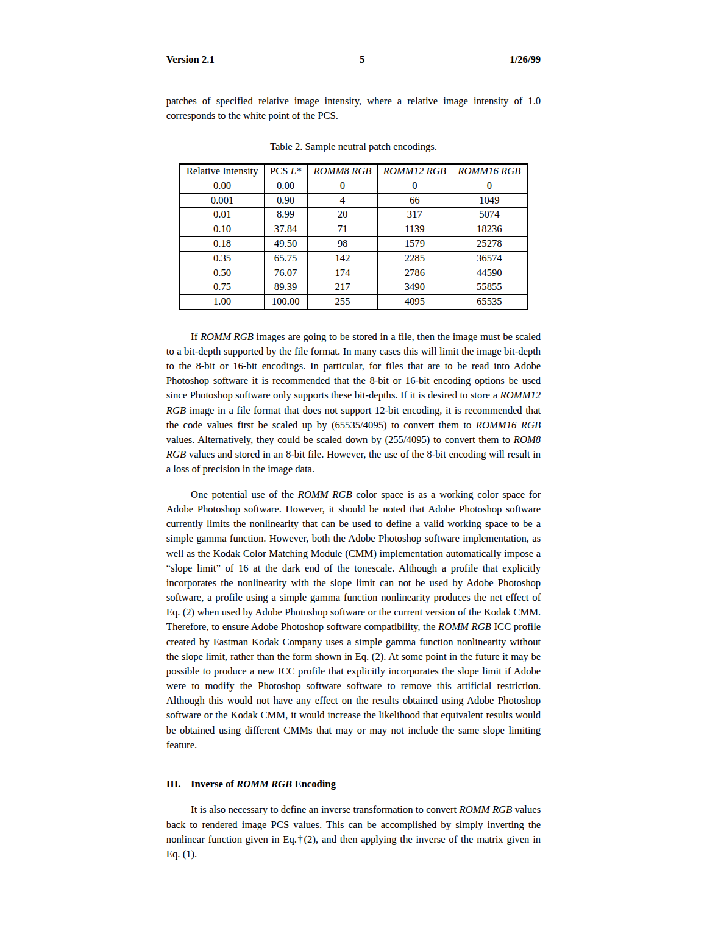Version 2.1 5 1/26/99
patches of specified relative image intensity, where a relative image intensity of 1.0 corresponds to the white point of the PCS.
Table 2. Sample neutral patch encodings.
| Relative Intensity | PCS L* | ROMM8 RGB | ROMM12 RGB | ROMM16 RGB |
| --- | --- | --- | --- | --- |
| 0.00 | 0.00 | 0 | 0 | 0 |
| 0.001 | 0.90 | 4 | 66 | 1049 |
| 0.01 | 8.99 | 20 | 317 | 5074 |
| 0.10 | 37.84 | 71 | 1139 | 18236 |
| 0.18 | 49.50 | 98 | 1579 | 25278 |
| 0.35 | 65.75 | 142 | 2285 | 36574 |
| 0.50 | 76.07 | 174 | 2786 | 44590 |
| 0.75 | 89.39 | 217 | 3490 | 55855 |
| 1.00 | 100.00 | 255 | 4095 | 65535 |
If ROMM RGB images are going to be stored in a file, then the image must be scaled to a bit-depth supported by the file format. In many cases this will limit the image bit-depth to the 8-bit or 16-bit encodings. In particular, for files that are to be read into Adobe Photoshop software it is recommended that the 8-bit or 16-bit encoding options be used since Photoshop software only supports these bit-depths. If it is desired to store a ROMM12 RGB image in a file format that does not support 12-bit encoding, it is recommended that the code values first be scaled up by (65535/4095) to convert them to ROMM16 RGB values. Alternatively, they could be scaled down by (255/4095) to convert them to ROM8 RGB values and stored in an 8-bit file. However, the use of the 8-bit encoding will result in a loss of precision in the image data.
One potential use of the ROMM RGB color space is as a working color space for Adobe Photoshop software. However, it should be noted that Adobe Photoshop software currently limits the nonlinearity that can be used to define a valid working space to be a simple gamma function. However, both the Adobe Photoshop software implementation, as well as the Kodak Color Matching Module (CMM) implementation automatically impose a “slope limit” of 16 at the dark end of the tonescale. Although a profile that explicitly incorporates the nonlinearity with the slope limit can not be used by Adobe Photoshop software, a profile using a simple gamma function nonlinearity produces the net effect of Eq. (2) when used by Adobe Photoshop software or the current version of the Kodak CMM. Therefore, to ensure Adobe Photoshop software compatibility, the ROMM RGB ICC profile created by Eastman Kodak Company uses a simple gamma function nonlinearity without the slope limit, rather than the form shown in Eq. (2). At some point in the future it may be possible to produce a new ICC profile that explicitly incorporates the slope limit if Adobe were to modify the Photoshop software software to remove this artificial restriction. Although this would not have any effect on the results obtained using Adobe Photoshop software or the Kodak CMM, it would increase the likelihood that equivalent results would be obtained using different CMMs that may or may not include the same slope limiting feature.
III. Inverse of ROMM RGB Encoding
It is also necessary to define an inverse transformation to convert ROMM RGB values back to rendered image PCS values. This can be accomplished by simply inverting the nonlinear function given in Eq.†(2), and then applying the inverse of the matrix given in Eq. (1).